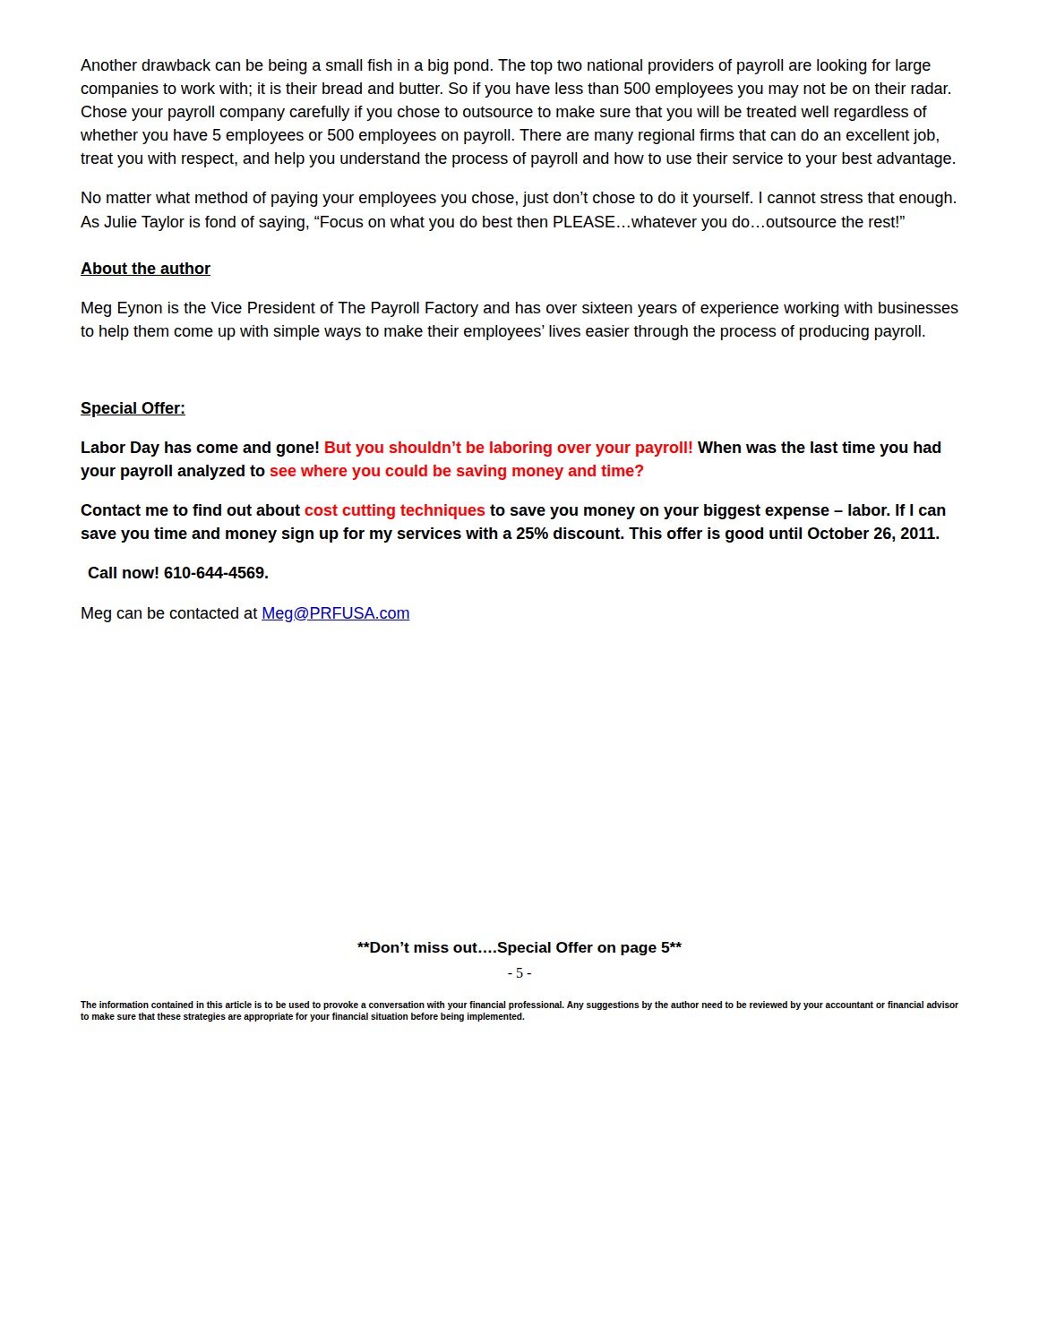Another drawback can be being a small fish in a big pond. The top two national providers of payroll are looking for large companies to work with; it is their bread and butter. So if you have less than 500 employees you may not be on their radar. Chose your payroll company carefully if you chose to outsource to make sure that you will be treated well regardless of whether you have 5 employees or 500 employees on payroll. There are many regional firms that can do an excellent job, treat you with respect, and help you understand the process of payroll and how to use their service to your best advantage.
No matter what method of paying your employees you chose, just don’t chose to do it yourself. I cannot stress that enough. As Julie Taylor is fond of saying, “Focus on what you do best then PLEASE…whatever you do…outsource the rest!”
About the author
Meg Eynon is the Vice President of The Payroll Factory and has over sixteen years of experience working with businesses to help them come up with simple ways to make their employees’ lives easier through the process of producing payroll.
Special Offer:
Labor Day has come and gone! But you shouldn’t be laboring over your payroll! When was the last time you had your payroll analyzed to see where you could be saving money and time?
Contact me to find out about cost cutting techniques to save you money on your biggest expense – labor. If I can save you time and money sign up for my services with a 25% discount. This offer is good until October 26, 2011.
Call now! 610-644-4569.
Meg can be contacted at Meg@PRFUSA.com
**Don’t miss out….Special Offer on page 5**
- 5 -
The information contained in this article is to be used to provoke a conversation with your financial professional. Any suggestions by the author need to be reviewed by your accountant or financial advisor to make sure that these strategies are appropriate for your financial situation before being implemented.